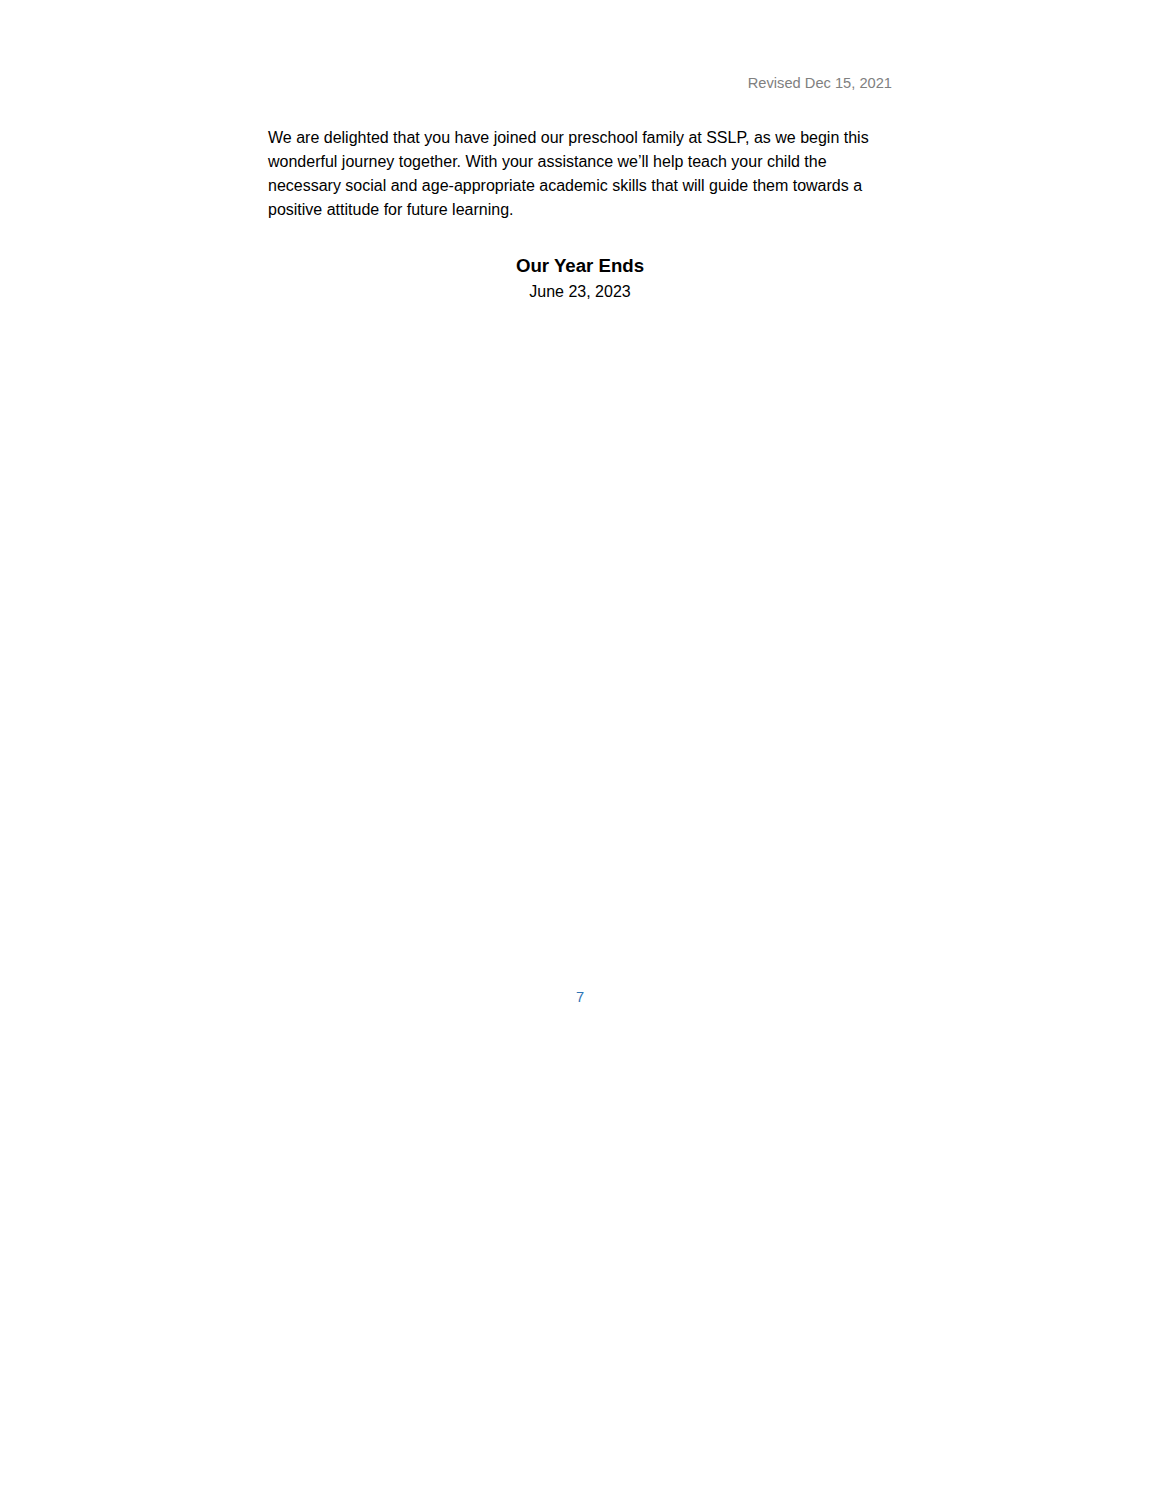Revised Dec 15, 2021
We are delighted that you have joined our preschool family at SSLP, as we begin this wonderful journey together. With your assistance we’ll help teach your child the necessary social and age-appropriate academic skills that will guide them towards a positive attitude for future learning.
Our Year Ends
June 23, 2023
7